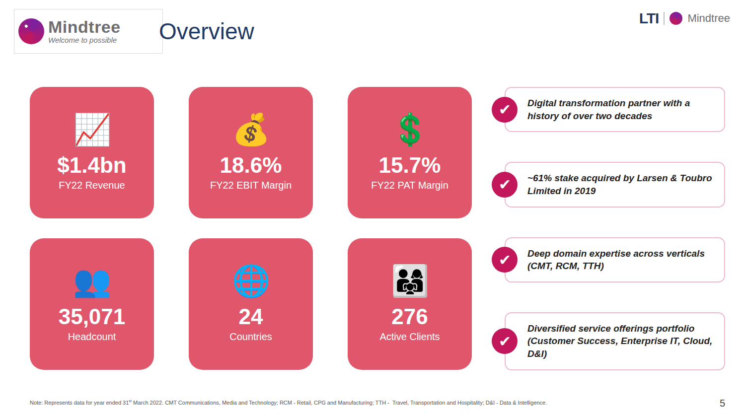Mindtree
Welcome to possible
Overview
LTI Mindtree
📈
$1.4bn
FY22 Revenue
💰
18.6%
FY22 EBIT Margin
💲
15.7%
FY22 PAT Margin
👥
35,071
Headcount
🌐
24
Countries
👨‍👩‍👧
276
Active Clients
✔
Digital transformation partner with a history of over two decades
✔
~61% stake acquired by Larsen & Toubro Limited in 2019
✔
Deep domain expertise across verticals (CMT, RCM, TTH)
✔
Diversified service offerings portfolio (Customer Success, Enterprise IT, Cloud, D&I)
Note: Represents data for year ended 31st March 2022. CMT Communications, Media and Technology; RCM - Retail, CPG and Manufacturing; TTH - Travel, Transportation and Hospitality; D&I - Data & Intelligence.
5